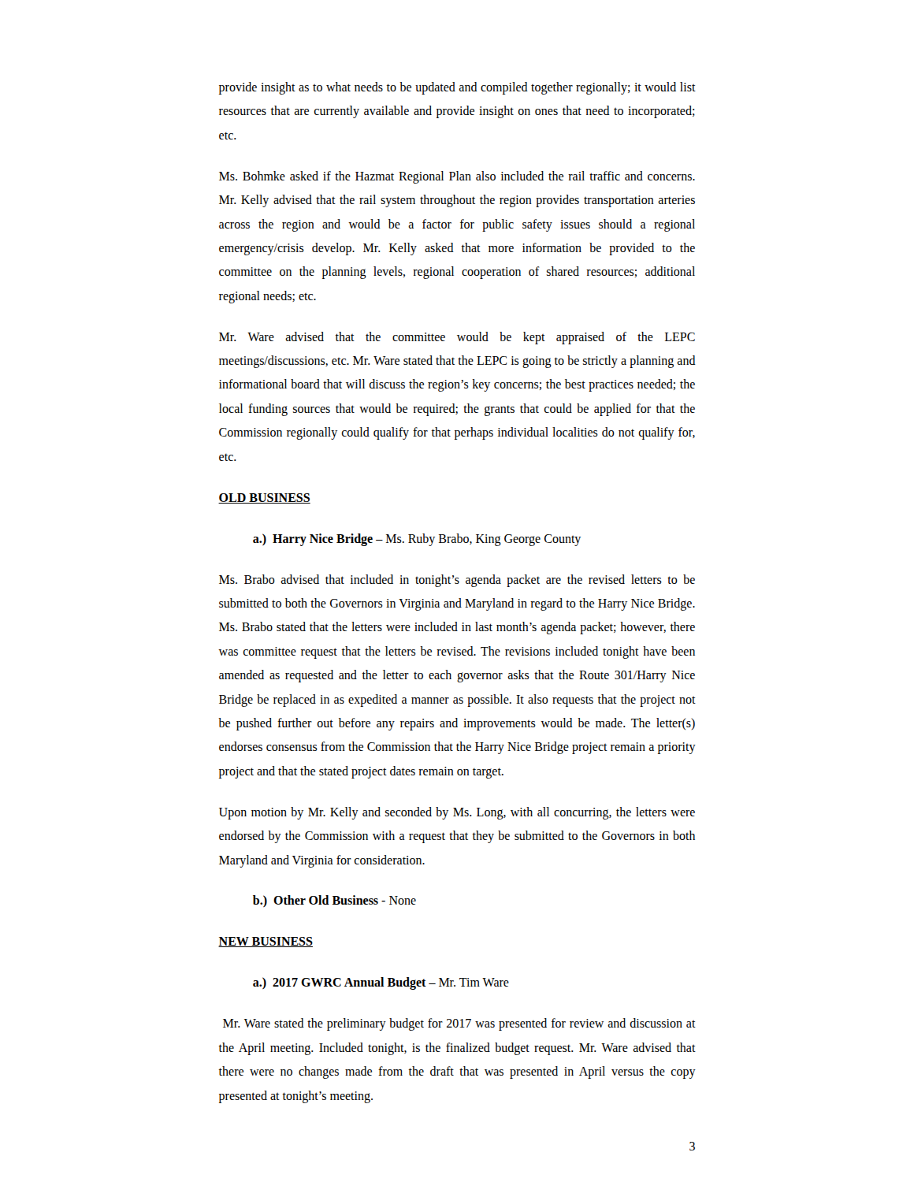provide insight as to what needs to be updated and compiled together regionally; it would list resources that are currently available and provide insight on ones that need to incorporated; etc.
Ms. Bohmke asked if the Hazmat Regional Plan also included the rail traffic and concerns. Mr. Kelly advised that the rail system throughout the region provides transportation arteries across the region and would be a factor for public safety issues should a regional emergency/crisis develop. Mr. Kelly asked that more information be provided to the committee on the planning levels, regional cooperation of shared resources; additional regional needs; etc.
Mr. Ware advised that the committee would be kept appraised of the LEPC meetings/discussions, etc. Mr. Ware stated that the LEPC is going to be strictly a planning and informational board that will discuss the region’s key concerns; the best practices needed; the local funding sources that would be required; the grants that could be applied for that the Commission regionally could qualify for that perhaps individual localities do not qualify for, etc.
OLD BUSINESS
a.) Harry Nice Bridge – Ms. Ruby Brabo, King George County
Ms. Brabo advised that included in tonight’s agenda packet are the revised letters to be submitted to both the Governors in Virginia and Maryland in regard to the Harry Nice Bridge. Ms. Brabo stated that the letters were included in last month’s agenda packet; however, there was committee request that the letters be revised. The revisions included tonight have been amended as requested and the letter to each governor asks that the Route 301/Harry Nice Bridge be replaced in as expedited a manner as possible. It also requests that the project not be pushed further out before any repairs and improvements would be made. The letter(s) endorses consensus from the Commission that the Harry Nice Bridge project remain a priority project and that the stated project dates remain on target.
Upon motion by Mr. Kelly and seconded by Ms. Long, with all concurring, the letters were endorsed by the Commission with a request that they be submitted to the Governors in both Maryland and Virginia for consideration.
b.) Other Old Business - None
NEW BUSINESS
a.) 2017 GWRC Annual Budget – Mr. Tim Ware
Mr. Ware stated the preliminary budget for 2017 was presented for review and discussion at the April meeting. Included tonight, is the finalized budget request. Mr. Ware advised that there were no changes made from the draft that was presented in April versus the copy presented at tonight’s meeting.
3